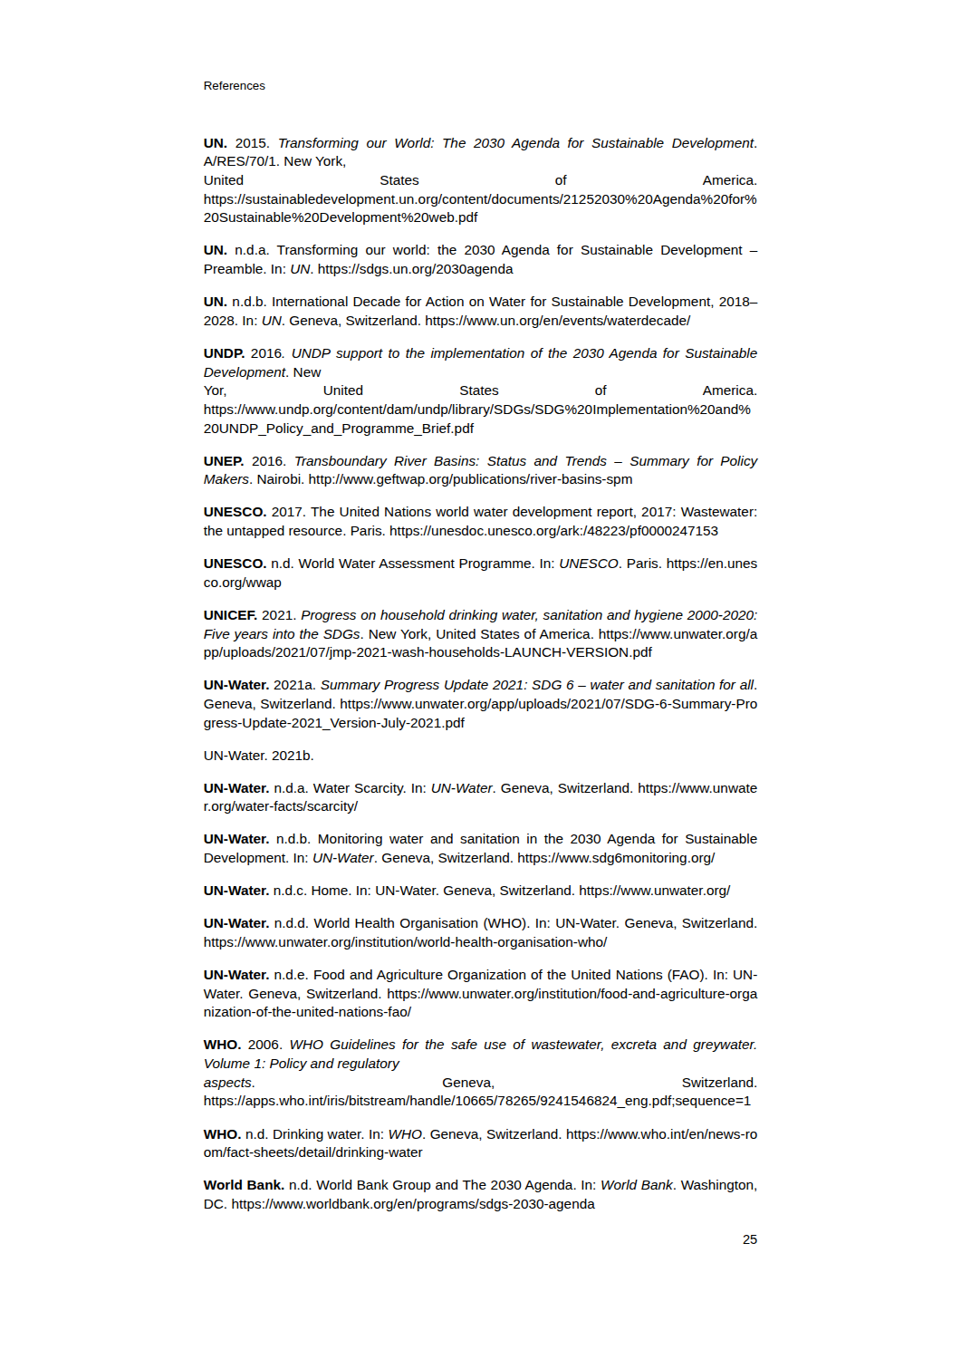References
UN. 2015. Transforming our World: The 2030 Agenda for Sustainable Development. A/RES/70/1. New York, United States of America. https://sustainabledevelopment.un.org/content/documents/21252030%20Agenda%20for%20Sustainable%20Development%20web.pdf
UN. n.d.a. Transforming our world: the 2030 Agenda for Sustainable Development – Preamble. In: UN. https://sdgs.un.org/2030agenda
UN. n.d.b. International Decade for Action on Water for Sustainable Development, 2018–2028. In: UN. Geneva, Switzerland. https://www.un.org/en/events/waterdecade/
UNDP. 2016. UNDP support to the implementation of the 2030 Agenda for Sustainable Development. New Yor, United States of America. https://www.undp.org/content/dam/undp/library/SDGs/SDG%20Implementation%20and%20UNDP_Policy_and_Programme_Brief.pdf
UNEP. 2016. Transboundary River Basins: Status and Trends – Summary for Policy Makers. Nairobi. http://www.geftwap.org/publications/river-basins-spm
UNESCO. 2017. The United Nations world water development report, 2017: Wastewater: the untapped resource. Paris. https://unesdoc.unesco.org/ark:/48223/pf0000247153
UNESCO. n.d. World Water Assessment Programme. In: UNESCO. Paris. https://en.unesco.org/wwap
UNICEF. 2021. Progress on household drinking water, sanitation and hygiene 2000-2020: Five years into the SDGs. New York, United States of America. https://www.unwater.org/app/uploads/2021/07/jmp-2021-wash-households-LAUNCH-VERSION.pdf
UN-Water. 2021a. Summary Progress Update 2021: SDG 6 – water and sanitation for all. Geneva, Switzerland. https://www.unwater.org/app/uploads/2021/07/SDG-6-Summary-Progress-Update-2021_Version-July-2021.pdf
UN-Water. 2021b.
UN-Water. n.d.a. Water Scarcity. In: UN-Water. Geneva, Switzerland. https://www.unwater.org/water-facts/scarcity/
UN-Water. n.d.b. Monitoring water and sanitation in the 2030 Agenda for Sustainable Development. In: UN-Water. Geneva, Switzerland. https://www.sdg6monitoring.org/
UN-Water. n.d.c. Home. In: UN-Water. Geneva, Switzerland. https://www.unwater.org/
UN-Water. n.d.d. World Health Organisation (WHO). In: UN-Water. Geneva, Switzerland. https://www.unwater.org/institution/world-health-organisation-who/
UN-Water. n.d.e. Food and Agriculture Organization of the United Nations (FAO). In: UN-Water. Geneva, Switzerland. https://www.unwater.org/institution/food-and-agriculture-organization-of-the-united-nations-fao/
WHO. 2006. WHO Guidelines for the safe use of wastewater, excreta and greywater. Volume 1: Policy and regulatory aspects. Geneva, Switzerland. https://apps.who.int/iris/bitstream/handle/10665/78265/9241546824_eng.pdf;sequence=1
WHO. n.d. Drinking water. In: WHO. Geneva, Switzerland. https://www.who.int/en/news-room/fact-sheets/detail/drinking-water
World Bank. n.d. World Bank Group and The 2030 Agenda. In: World Bank. Washington, DC. https://www.worldbank.org/en/programs/sdgs-2030-agenda
25